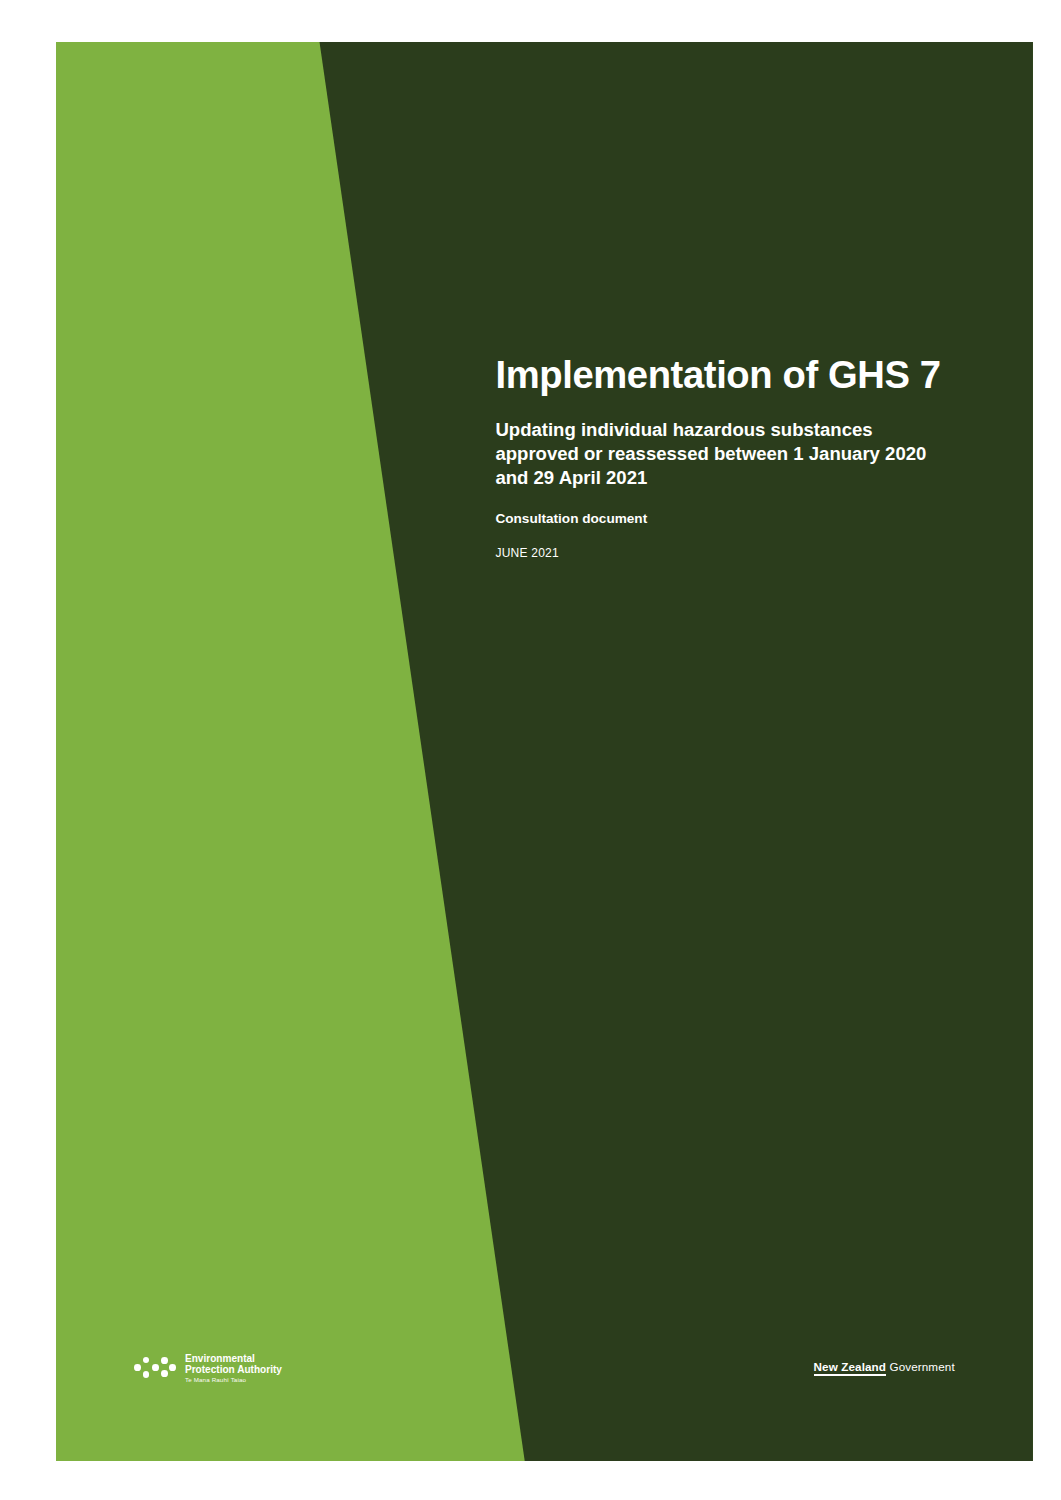Implementation of GHS 7
Updating individual hazardous substances approved or reassessed between 1 January 2020 and 29 April 2021
Consultation document
JUNE 2021
Environmental
Protection Authority
Te Mana Rauhī Taiao
New Zealand Government